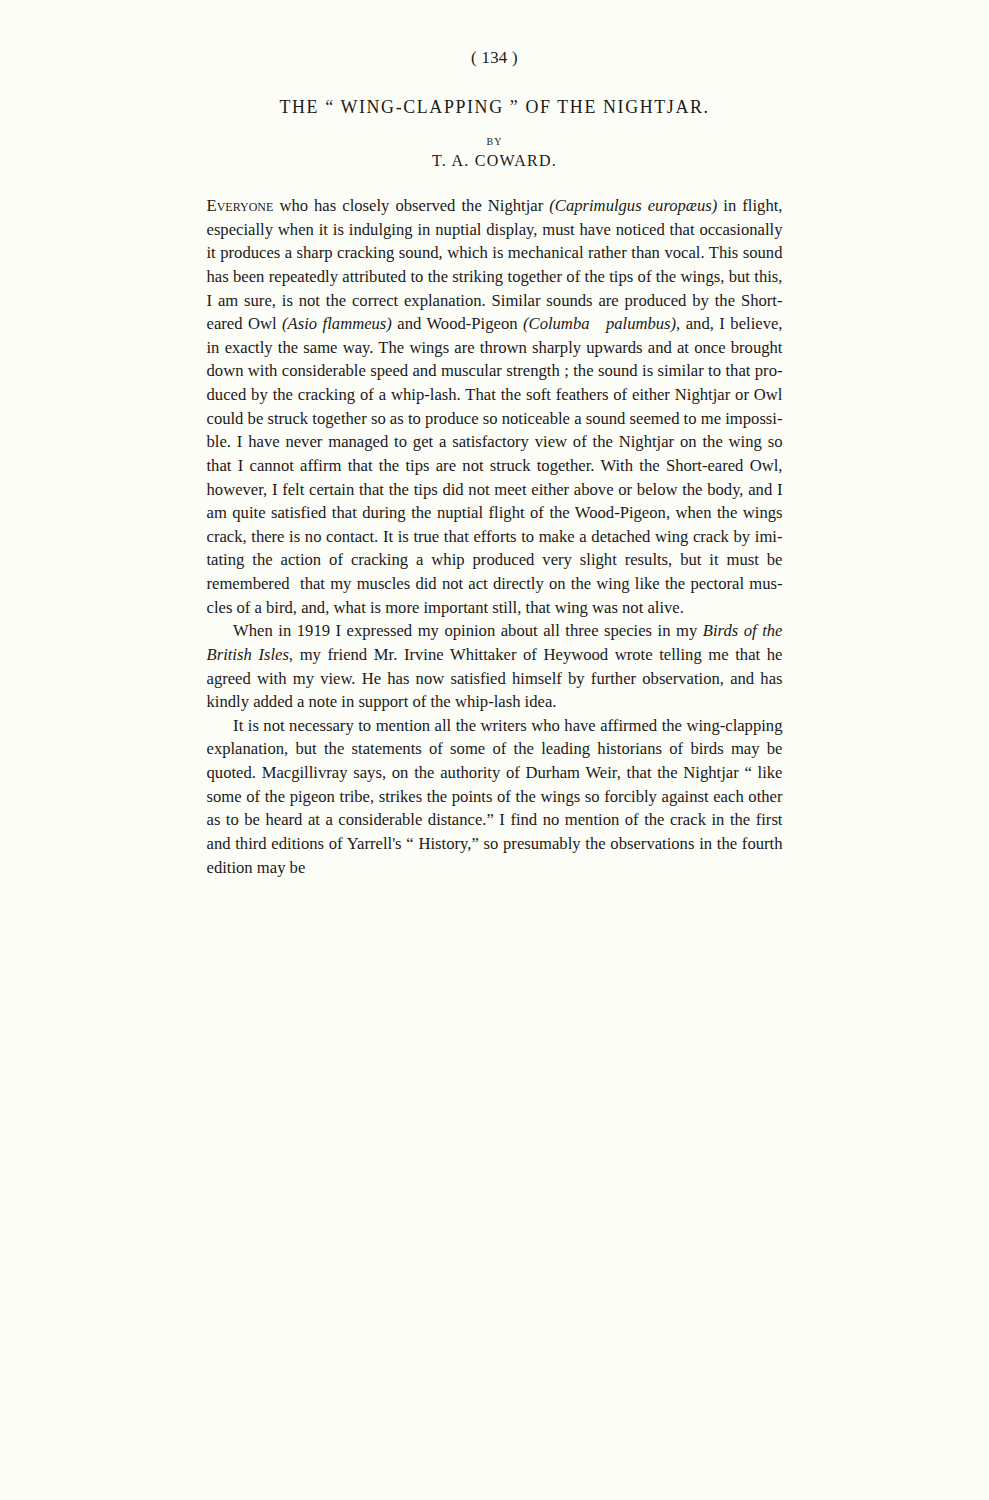( 134 )
THE “ WING-CLAPPING ” OF THE NIGHTJAR.
BY
T. A. COWARD.
Everyone who has closely observed the Nightjar (Caprimulgus europæus) in flight, especially when it is indulging in nuptial display, must have noticed that occasionally it produces a sharp cracking sound, which is mechanical rather than vocal. This sound has been repeatedly attributed to the striking together of the tips of the wings, but this, I am sure, is not the correct explanation. Similar sounds are produced by the Short-eared Owl (Asio flammeus) and Wood-Pigeon (Columba palumbus), and, I believe, in exactly the same way. The wings are thrown sharply upwards and at once brought down with considerable speed and muscular strength ; the sound is similar to that produced by the cracking of a whip-lash. That the soft feathers of either Nightjar or Owl could be struck together so as to produce so noticeable a sound seemed to me impossible. I have never managed to get a satisfactory view of the Nightjar on the wing so that I cannot affirm that the tips are not struck together. With the Short-eared Owl, however, I felt certain that the tips did not meet either above or below the body, and I am quite satisfied that during the nuptial flight of the Wood-Pigeon, when the wings crack, there is no contact. It is true that efforts to make a detached wing crack by imitating the action of cracking a whip produced very slight results, but it must be remembered that my muscles did not act directly on the wing like the pectoral muscles of a bird, and, what is more important still, that wing was not alive.
When in 1919 I expressed my opinion about all three species in my Birds of the British Isles, my friend Mr. Irvine Whittaker of Heywood wrote telling me that he agreed with my view. He has now satisfied himself by further observation, and has kindly added a note in support of the whip-lash idea.
It is not necessary to mention all the writers who have affirmed the wing-clapping explanation, but the statements of some of the leading historians of birds may be quoted. Macgillivray says, on the authority of Durham Weir, that the Nightjar “ like some of the pigeon tribe, strikes the points of the wings so forcibly against each other as to be heard at a considerable distance.” I find no mention of the crack in the first and third editions of Yarrell's “ History,” so presumably the observations in the fourth edition may be